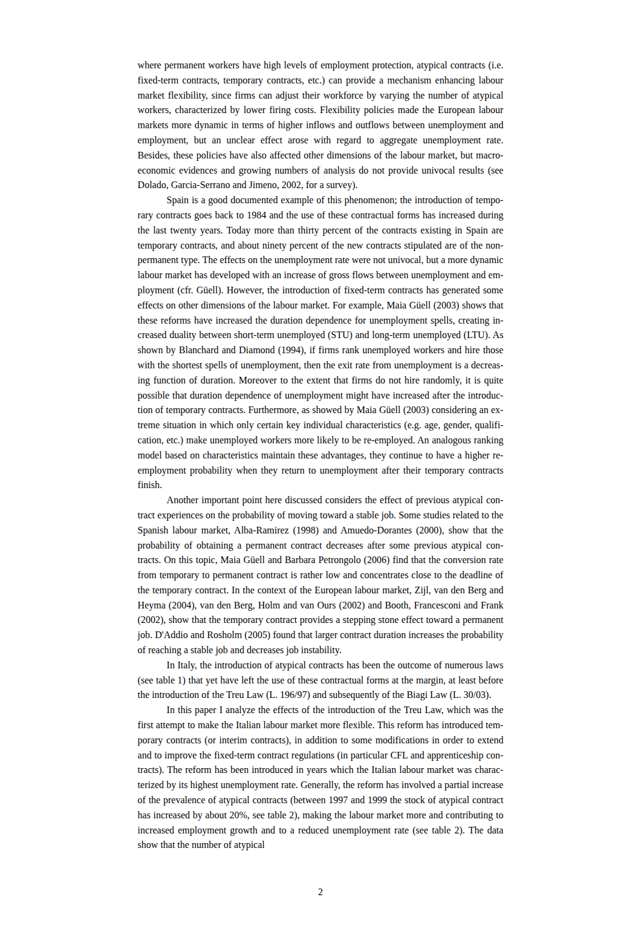where permanent workers have high levels of employment protection, atypical contracts (i.e. fixed-term contracts, temporary contracts, etc.) can provide a mechanism enhancing labour market flexibility, since firms can adjust their workforce by varying the number of atypical workers, characterized by lower firing costs. Flexibility policies made the European labour markets more dynamic in terms of higher inflows and outflows between unemployment and employment, but an unclear effect arose with regard to aggregate unemployment rate. Besides, these policies have also affected other dimensions of the labour market, but macroeconomic evidences and growing numbers of analysis do not provide univocal results (see Dolado, Garcia-Serrano and Jimeno, 2002, for a survey).
Spain is a good documented example of this phenomenon; the introduction of temporary contracts goes back to 1984 and the use of these contractual forms has increased during the last twenty years. Today more than thirty percent of the contracts existing in Spain are temporary contracts, and about ninety percent of the new contracts stipulated are of the non-permanent type. The effects on the unemployment rate were not univocal, but a more dynamic labour market has developed with an increase of gross flows between unemployment and employment (cfr. Güell). However, the introduction of fixed-term contracts has generated some effects on other dimensions of the labour market. For example, Maia Güell (2003) shows that these reforms have increased the duration dependence for unemployment spells, creating increased duality between short-term unemployed (STU) and long-term unemployed (LTU). As shown by Blanchard and Diamond (1994), if firms rank unemployed workers and hire those with the shortest spells of unemployment, then the exit rate from unemployment is a decreasing function of duration. Moreover to the extent that firms do not hire randomly, it is quite possible that duration dependence of unemployment might have increased after the introduction of temporary contracts. Furthermore, as showed by Maia Güell (2003) considering an extreme situation in which only certain key individual characteristics (e.g. age, gender, qualification, etc.) make unemployed workers more likely to be re-employed. An analogous ranking model based on characteristics maintain these advantages, they continue to have a higher re-employment probability when they return to unemployment after their temporary contracts finish.
Another important point here discussed considers the effect of previous atypical contract experiences on the probability of moving toward a stable job. Some studies related to the Spanish labour market, Alba-Ramirez (1998) and Amuedo-Dorantes (2000), show that the probability of obtaining a permanent contract decreases after some previous atypical contracts. On this topic, Maia Güell and Barbara Petrongolo (2006) find that the conversion rate from temporary to permanent contract is rather low and concentrates close to the deadline of the temporary contract. In the context of the European labour market, Zijl, van den Berg and Heyma (2004), van den Berg, Holm and van Ours (2002) and Booth, Francesconi and Frank (2002), show that the temporary contract provides a stepping stone effect toward a permanent job. D'Addio and Rosholm (2005) found that larger contract duration increases the probability of reaching a stable job and decreases job instability.
In Italy, the introduction of atypical contracts has been the outcome of numerous laws (see table 1) that yet have left the use of these contractual forms at the margin, at least before the introduction of the Treu Law (L. 196/97) and subsequently of the Biagi Law (L. 30/03).
In this paper I analyze the effects of the introduction of the Treu Law, which was the first attempt to make the Italian labour market more flexible. This reform has introduced temporary contracts (or interim contracts), in addition to some modifications in order to extend and to improve the fixed-term contract regulations (in particular CFL and apprenticeship contracts). The reform has been introduced in years which the Italian labour market was characterized by its highest unemployment rate. Generally, the reform has involved a partial increase of the prevalence of atypical contracts (between 1997 and 1999 the stock of atypical contract has increased by about 20%, see table 2), making the labour market more and contributing to increased employment growth and to a reduced unemployment rate (see table 2). The data show that the number of atypical
2